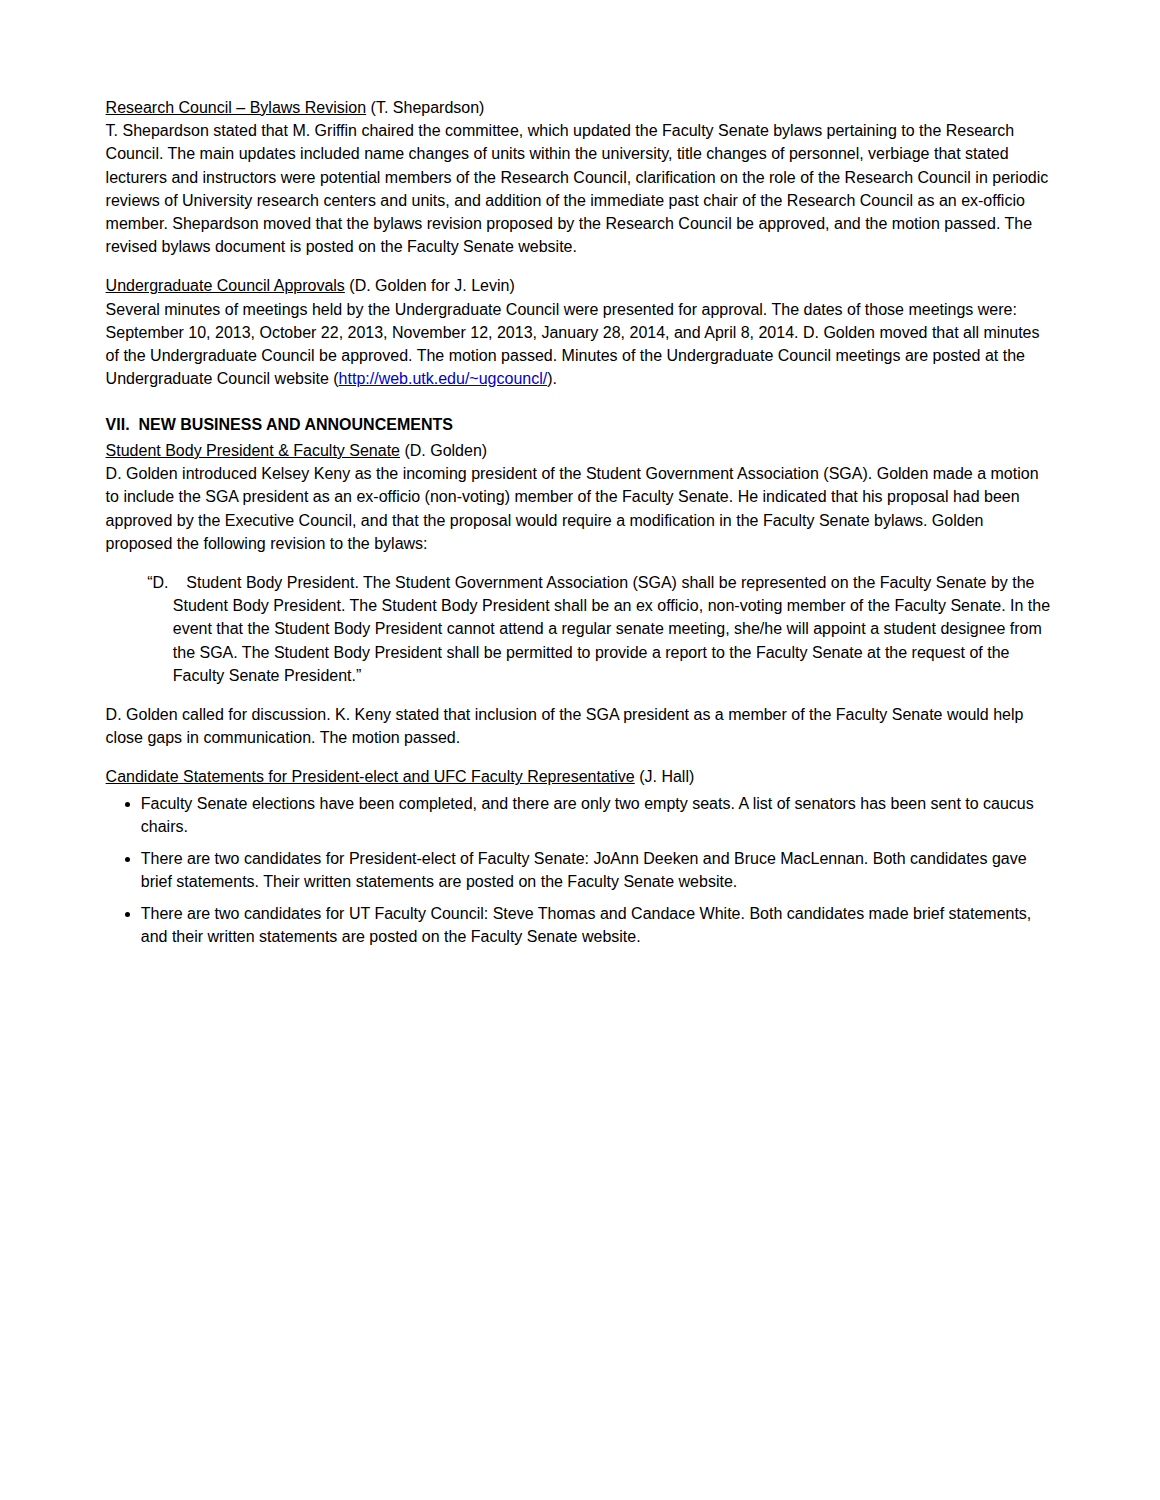Research Council – Bylaws Revision (T. Shepardson)
T. Shepardson stated that M. Griffin chaired the committee, which updated the Faculty Senate bylaws pertaining to the Research Council. The main updates included name changes of units within the university, title changes of personnel, verbiage that stated lecturers and instructors were potential members of the Research Council, clarification on the role of the Research Council in periodic reviews of University research centers and units, and addition of the immediate past chair of the Research Council as an ex-officio member. Shepardson moved that the bylaws revision proposed by the Research Council be approved, and the motion passed. The revised bylaws document is posted on the Faculty Senate website.
Undergraduate Council Approvals (D. Golden for J. Levin)
Several minutes of meetings held by the Undergraduate Council were presented for approval. The dates of those meetings were: September 10, 2013, October 22, 2013, November 12, 2013, January 28, 2014, and April 8, 2014. D. Golden moved that all minutes of the Undergraduate Council be approved. The motion passed. Minutes of the Undergraduate Council meetings are posted at the Undergraduate Council website (http://web.utk.edu/~ugcouncl/).
VII. NEW BUSINESS AND ANNOUNCEMENTS
Student Body President & Faculty Senate (D. Golden)
D. Golden introduced Kelsey Keny as the incoming president of the Student Government Association (SGA). Golden made a motion to include the SGA president as an ex-officio (non-voting) member of the Faculty Senate. He indicated that his proposal had been approved by the Executive Council, and that the proposal would require a modification in the Faculty Senate bylaws. Golden proposed the following revision to the bylaws:
“D. Student Body President. The Student Government Association (SGA) shall be represented on the Faculty Senate by the Student Body President. The Student Body President shall be an ex officio, non-voting member of the Faculty Senate. In the event that the Student Body President cannot attend a regular senate meeting, she/he will appoint a student designee from the SGA. The Student Body President shall be permitted to provide a report to the Faculty Senate at the request of the Faculty Senate President.”
D. Golden called for discussion. K. Keny stated that inclusion of the SGA president as a member of the Faculty Senate would help close gaps in communication. The motion passed.
Candidate Statements for President-elect and UFC Faculty Representative (J. Hall)
Faculty Senate elections have been completed, and there are only two empty seats. A list of senators has been sent to caucus chairs.
There are two candidates for President-elect of Faculty Senate: JoAnn Deeken and Bruce MacLennan. Both candidates gave brief statements. Their written statements are posted on the Faculty Senate website.
There are two candidates for UT Faculty Council: Steve Thomas and Candace White. Both candidates made brief statements, and their written statements are posted on the Faculty Senate website.